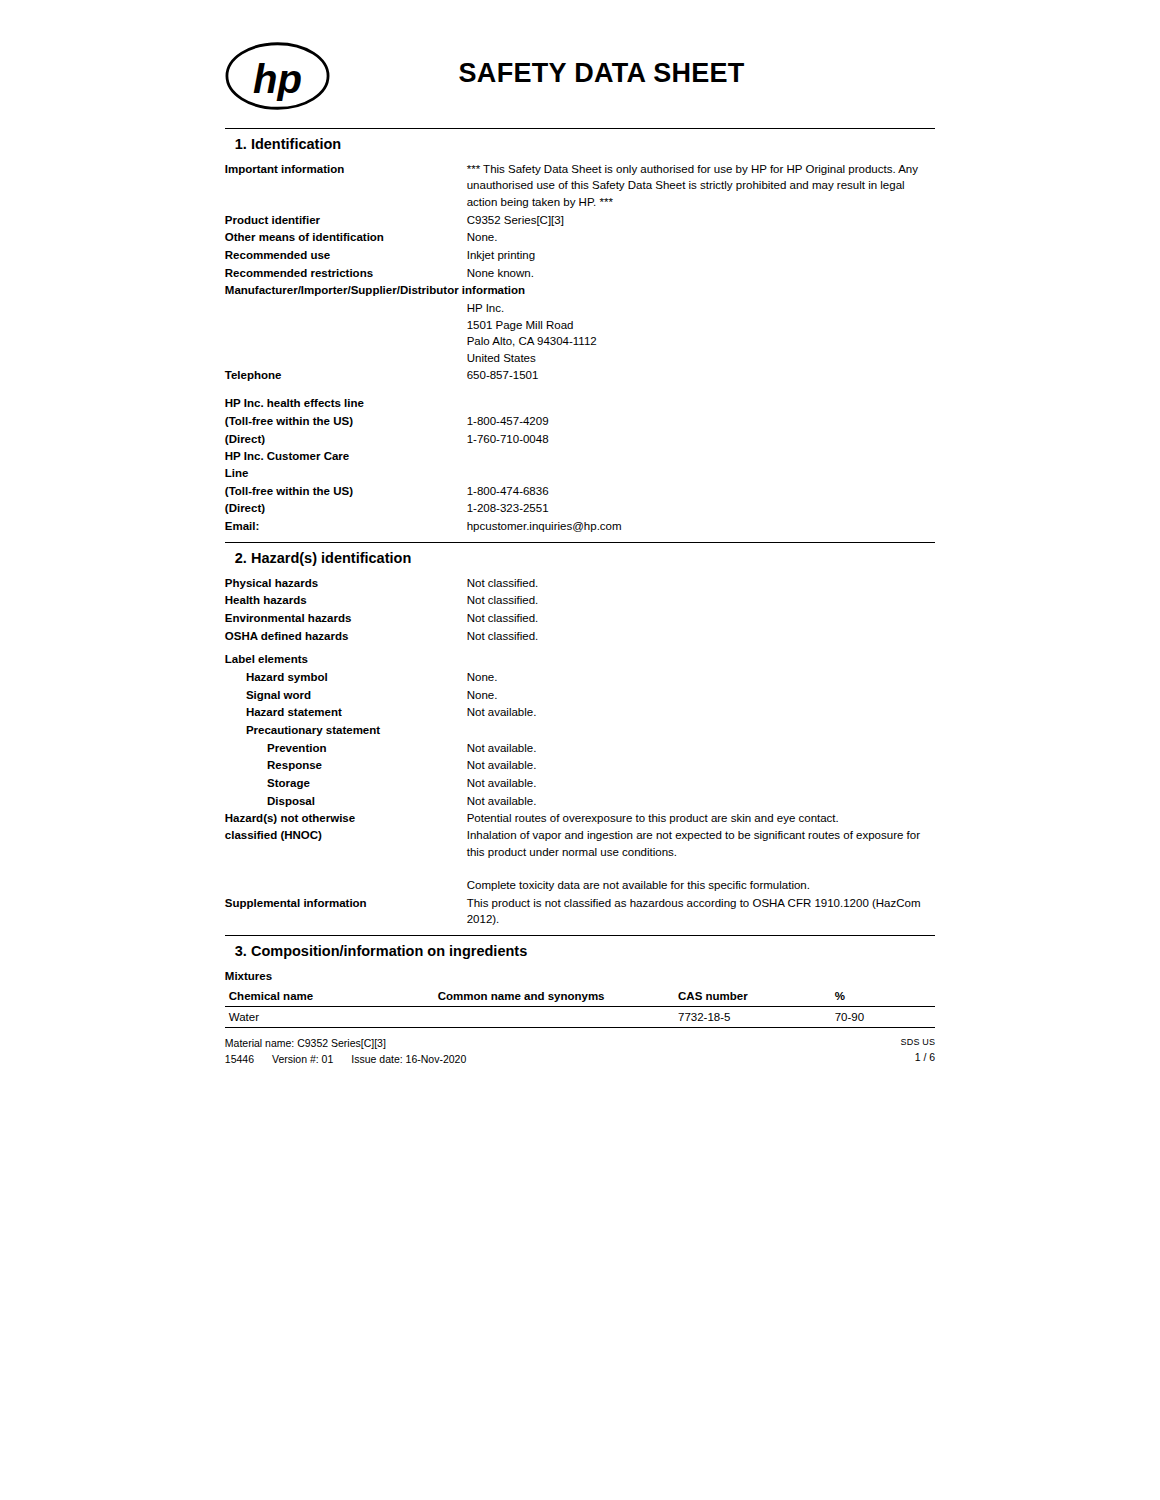hp
SAFETY DATA SHEET
1. Identification
Important information
*** This Safety Data Sheet is only authorised for use by HP for HP Original products. Any unauthorised use of this Safety Data Sheet is strictly prohibited and may result in legal action being taken by HP. ***
Product identifier
C9352 Series[C][3]
Other means of identification
None.
Recommended use
Inkjet printing
Recommended restrictions
None known.
Manufacturer/Importer/Supplier/Distributor information
HP Inc.
1501 Page Mill Road
Palo Alto, CA 94304-1112
United States
Telephone
650-857-1501
HP Inc. health effects line
(Toll-free within the US)
1-800-457-4209
(Direct)
1-760-710-0048
HP Inc. Customer Care
Line
(Toll-free within the US)
1-800-474-6836
(Direct)
1-208-323-2551
Email:
hpcustomer.inquiries@hp.com
2. Hazard(s) identification
Physical hazards
Not classified.
Health hazards
Not classified.
Environmental hazards
Not classified.
OSHA defined hazards
Not classified.
Label elements
Hazard symbol
None.
Signal word
None.
Hazard statement
Not available.
Precautionary statement
Prevention
Not available.
Response
Not available.
Storage
Not available.
Disposal
Not available.
Hazard(s) not otherwise
classified (HNOC)
Potential routes of overexposure to this product are skin and eye contact.
Inhalation of vapor and ingestion are not expected to be significant routes of exposure for this product under normal use conditions.
Complete toxicity data are not available for this specific formulation.
Supplemental information
This product is not classified as hazardous according to OSHA CFR 1910.1200 (HazCom 2012).
3. Composition/information on ingredients
Mixtures
| Chemical name | Common name and synonyms | CAS number | % |
| --- | --- | --- | --- |
| Water | | 7732-18-5 | 70-90 |
Material name: C9352 Series[C][3]
15446 Version #: 01 Issue date: 16-Nov-2020
SDS US
1 / 6